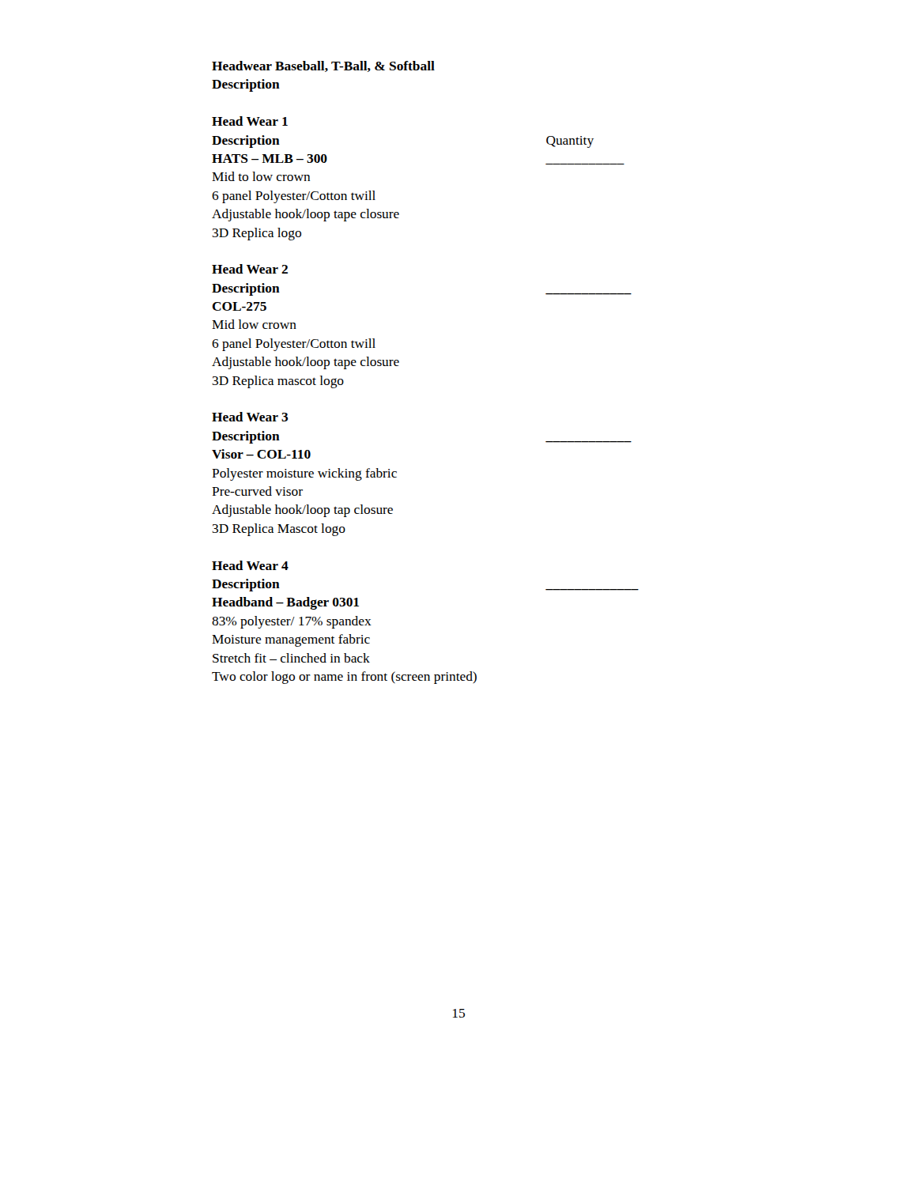Headwear Baseball, T-Ball, & Softball
Description
Head Wear 1
Description Quantity
HATS – MLB – 300 ___________
Mid to low crown
6 panel Polyester/Cotton twill
Adjustable hook/loop tape closure
3D Replica logo
Head Wear 2
Description ____________
COL-275
Mid low crown
6 panel Polyester/Cotton twill
Adjustable hook/loop tape closure
3D Replica mascot logo
Head Wear 3
Description ____________
Visor – COL-110
Polyester moisture wicking fabric
Pre-curved visor
Adjustable hook/loop tap closure
3D Replica Mascot logo
Head Wear 4
Description _____________
Headband – Badger 0301
83% polyester/ 17% spandex
Moisture management fabric
Stretch fit – clinched in back
Two color logo or name in front (screen printed)
15